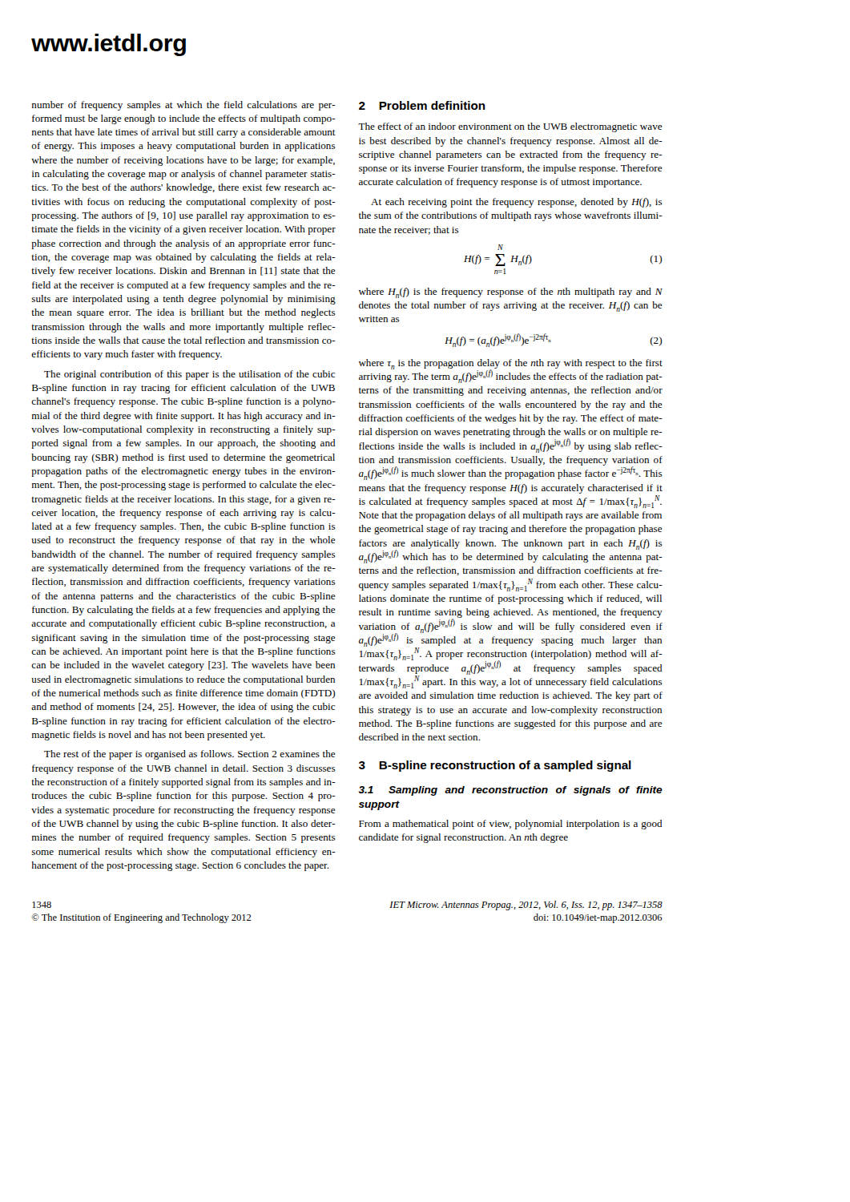www.ietdl.org
number of frequency samples at which the field calculations are performed must be large enough to include the effects of multipath components that have late times of arrival but still carry a considerable amount of energy. This imposes a heavy computational burden in applications where the number of receiving locations have to be large; for example, in calculating the coverage map or analysis of channel parameter statistics. To the best of the authors' knowledge, there exist few research activities with focus on reducing the computational complexity of post-processing. The authors of [9, 10] use parallel ray approximation to estimate the fields in the vicinity of a given receiver location. With proper phase correction and through the analysis of an appropriate error function, the coverage map was obtained by calculating the fields at relatively few receiver locations. Diskin and Brennan in [11] state that the field at the receiver is computed at a few frequency samples and the results are interpolated using a tenth degree polynomial by minimising the mean square error. The idea is brilliant but the method neglects transmission through the walls and more importantly multiple reflections inside the walls that cause the total reflection and transmission coefficients to vary much faster with frequency.
The original contribution of this paper is the utilisation of the cubic B-spline function in ray tracing for efficient calculation of the UWB channel's frequency response. The cubic B-spline function is a polynomial of the third degree with finite support. It has high accuracy and involves low-computational complexity in reconstructing a finitely supported signal from a few samples. In our approach, the shooting and bouncing ray (SBR) method is first used to determine the geometrical propagation paths of the electromagnetic energy tubes in the environment. Then, the post-processing stage is performed to calculate the electromagnetic fields at the receiver locations. In this stage, for a given receiver location, the frequency response of each arriving ray is calculated at a few frequency samples. Then, the cubic B-spline function is used to reconstruct the frequency response of that ray in the whole bandwidth of the channel. The number of required frequency samples are systematically determined from the frequency variations of the reflection, transmission and diffraction coefficients, frequency variations of the antenna patterns and the characteristics of the cubic B-spline function. By calculating the fields at a few frequencies and applying the accurate and computationally efficient cubic B-spline reconstruction, a significant saving in the simulation time of the post-processing stage can be achieved. An important point here is that the B-spline functions can be included in the wavelet category [23]. The wavelets have been used in electromagnetic simulations to reduce the computational burden of the numerical methods such as finite difference time domain (FDTD) and method of moments [24, 25]. However, the idea of using the cubic B-spline function in ray tracing for efficient calculation of the electromagnetic fields is novel and has not been presented yet.
The rest of the paper is organised as follows. Section 2 examines the frequency response of the UWB channel in detail. Section 3 discusses the reconstruction of a finitely supported signal from its samples and introduces the cubic B-spline function for this purpose. Section 4 provides a systematic procedure for reconstructing the frequency response of the UWB channel by using the cubic B-spline function. It also determines the number of required frequency samples. Section 5 presents some numerical results which show the computational efficiency enhancement of the post-processing stage. Section 6 concludes the paper.
2 Problem definition
The effect of an indoor environment on the UWB electromagnetic wave is best described by the channel's frequency response. Almost all descriptive channel parameters can be extracted from the frequency response or its inverse Fourier transform, the impulse response. Therefore accurate calculation of frequency response is of utmost importance.
At each receiving point the frequency response, denoted by H(f), is the sum of the contributions of multipath rays whose wavefronts illuminate the receiver; that is
H(f) = NΣn=1 Hn(f) (1)
where Hn(f) is the frequency response of the nth multipath ray and N denotes the total number of rays arriving at the receiver. Hn(f) can be written as
Hn(f) = (an(f)ejφn(f))e−j2πfτn (2)
where τn is the propagation delay of the nth ray with respect to the first arriving ray. The term an(f)ejφn(f) includes the effects of the radiation patterns of the transmitting and receiving antennas, the reflection and/or transmission coefficients of the walls encountered by the ray and the diffraction coefficients of the wedges hit by the ray. The effect of material dispersion on waves penetrating through the walls or on multiple reflections inside the walls is included in an(f)ejφn(f) by using slab reflection and transmission coefficients. Usually, the frequency variation of an(f)ejφn(f) is much slower than the propagation phase factor e−j2πfτn. This means that the frequency response H(f) is accurately characterised if it is calculated at frequency samples spaced at most Δf = 1/max{τn}n=1N. Note that the propagation delays of all multipath rays are available from the geometrical stage of ray tracing and therefore the propagation phase factors are analytically known. The unknown part in each Hn(f) is an(f)ejφn(f) which has to be determined by calculating the antenna patterns and the reflection, transmission and diffraction coefficients at frequency samples separated 1/max{τn}n=1N from each other. These calculations dominate the runtime of post-processing which if reduced, will result in runtime saving being achieved. As mentioned, the frequency variation of an(f)ejφn(f) is slow and will be fully considered even if an(f)ejφn(f) is sampled at a frequency spacing much larger than 1/max{τn}n=1N. A proper reconstruction (interpolation) method will afterwards reproduce an(f)ejφn(f) at frequency samples spaced 1/max{τn}n=1N apart. In this way, a lot of unnecessary field calculations are avoided and simulation time reduction is achieved. The key part of this strategy is to use an accurate and low-complexity reconstruction method. The B-spline functions are suggested for this purpose and are described in the next section.
3 B-spline reconstruction of a sampled signal
3.1 Sampling and reconstruction of signals of finite support
From a mathematical point of view, polynomial interpolation is a good candidate for signal reconstruction. An nth degree
1348
© The Institution of Engineering and Technology 2012
IET Microw. Antennas Propag., 2012, Vol. 6, Iss. 12, pp. 1347–1358
doi: 10.1049/iet-map.2012.0306